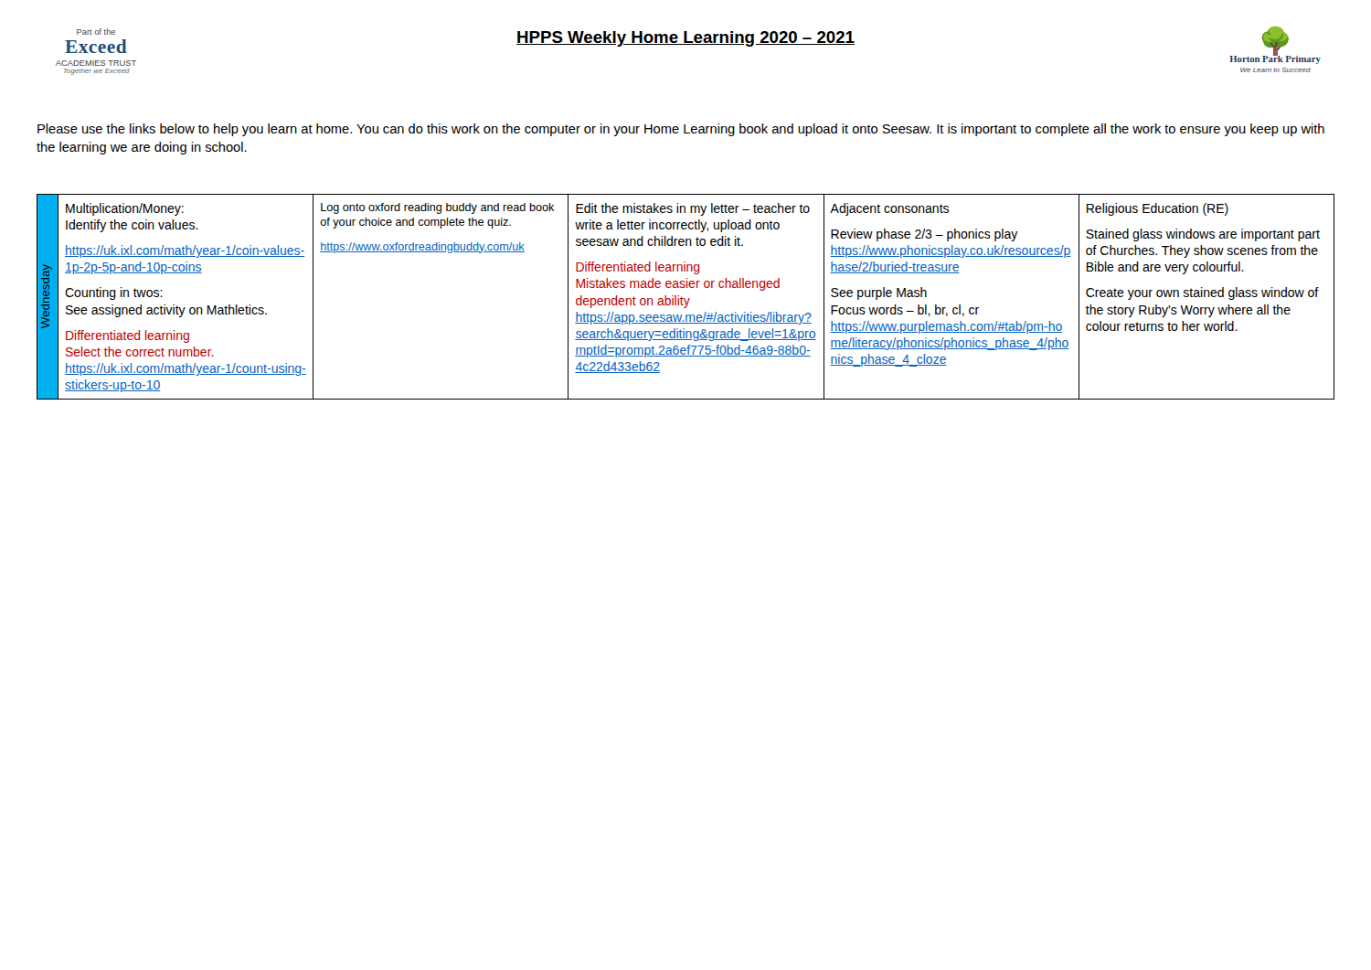Part of the
Exceed
ACADEMIES TRUST
Together we Exceed
🌳
Horton Park Primary
We Learn to Succeed
HPPS Weekly Home Learning 2020 – 2021
Please use the links below to help you learn at home. You can do this work on the computer or in your Home Learning book and upload it onto Seesaw. It is important to complete all the work to ensure you keep up with the learning we are doing in school.
| Wednesday | Multiplication/Money: Identify the coin values. https://uk.ixl.com/math/year-1/coin-values-1p-2p-5p-and-10p-coins Counting in twos: See assigned activity on Mathletics. Differentiated learning Select the correct number. https://uk.ixl.com/math/year-1/count-using-stickers-up-to-10 | Log onto oxford reading buddy and read book of your choice and complete the quiz. https://www.oxfordreadingbuddy.com/uk | Edit the mistakes in my letter – teacher to write a letter incorrectly, upload onto seesaw and children to edit it. Differentiated learning Mistakes made easier or challenged dependent on ability https://app.seesaw.me/#/activities/library?search&query=editing&grade_level=1&promptId=prompt.2a6ef775-f0bd-46a9-88b0-4c22d433eb62 | Adjacent consonants Review phase 2/3 – phonics play https://www.phonicsplay.co.uk/resources/phase/2/buried-treasure See purple Mash Focus words – bl, br, cl, cr https://www.purplemash.com/#tab/pm-home/literacy/phonics/phonics_phase_4/phonics_phase_4_cloze | Religious Education (RE) Stained glass windows are important part of Churches. They show scenes from the Bible and are very colourful. Create your own stained glass window of the story Ruby's Worry where all the colour returns to her world. |